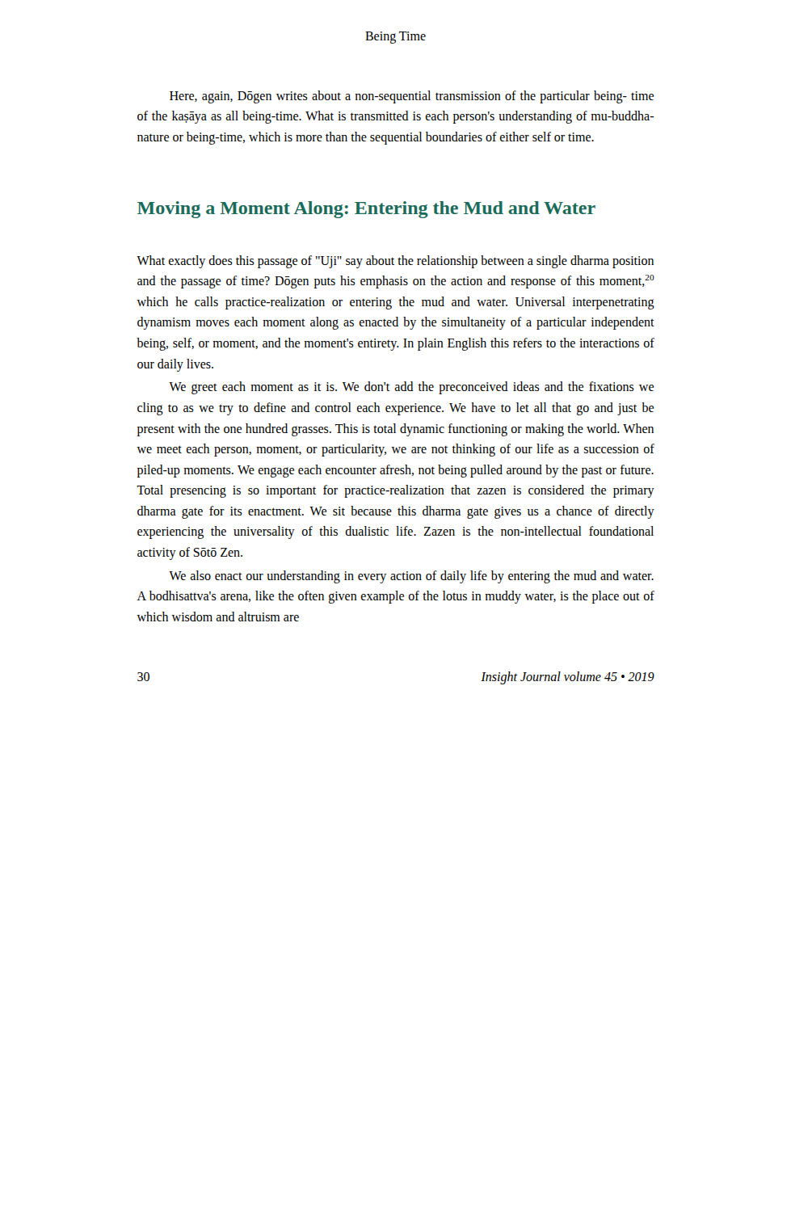Being Time
Here, again, Dōgen writes about a non-sequential transmission of the particular being- time of the kaṣāya as all being-time. What is transmitted is each person's understanding of mu-buddha-nature or being-time, which is more than the sequential boundaries of either self or time.
Moving a Moment Along: Entering the Mud and Water
What exactly does this passage of "Uji" say about the relationship between a single dharma position and the passage of time? Dōgen puts his emphasis on the action and response of this moment,20 which he calls practice-realization or entering the mud and water. Universal interpenetrating dynamism moves each moment along as enacted by the simultaneity of a particular independent being, self, or moment, and the moment's entirety. In plain English this refers to the interactions of our daily lives.
We greet each moment as it is. We don't add the preconceived ideas and the fixations we cling to as we try to define and control each experience. We have to let all that go and just be present with the one hundred grasses. This is total dynamic functioning or making the world. When we meet each person, moment, or particularity, we are not thinking of our life as a succession of piled-up moments. We engage each encounter afresh, not being pulled around by the past or future. Total presencing is so important for practice-realization that zazen is considered the primary dharma gate for its enactment. We sit because this dharma gate gives us a chance of directly experiencing the universality of this dualistic life. Zazen is the non-intellectual foundational activity of Sōtō Zen.
We also enact our understanding in every action of daily life by entering the mud and water. A bodhisattva's arena, like the often given example of the lotus in muddy water, is the place out of which wisdom and altruism are
30 Insight Journal volume 45 • 2019